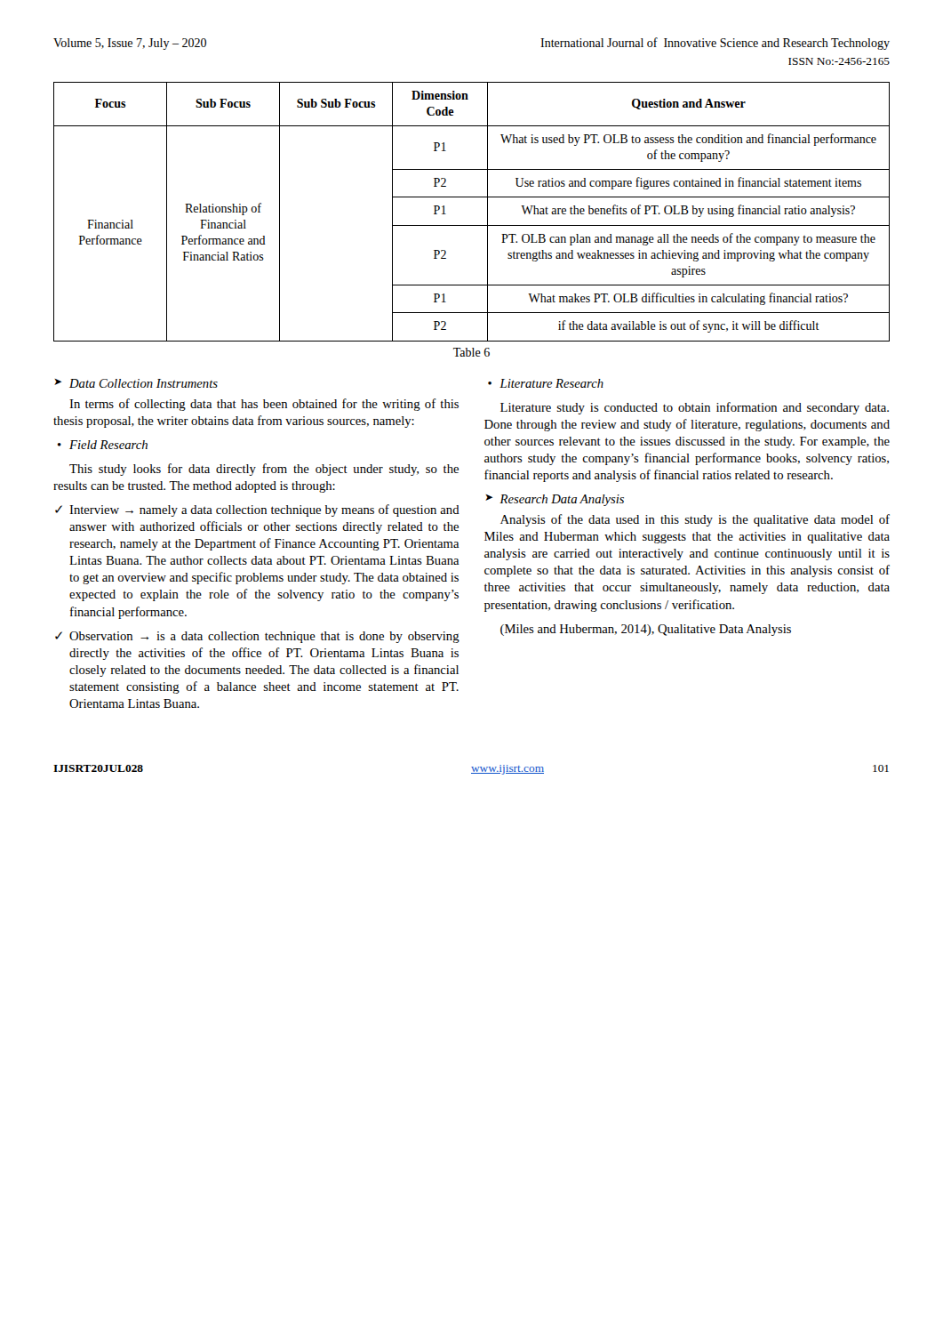Volume 5, Issue 7, July – 2020
International Journal of Innovative Science and Research Technology
ISSN No:-2456-2165
| Focus | Sub Focus | Sub Sub Focus | Dimension Code | Question and Answer |
| --- | --- | --- | --- | --- |
| Financial Performance | Relationship of Financial Performance and Financial Ratios | | P1 | What is used by PT. OLB to assess the condition and financial performance of the company? |
| P2 | Use ratios and compare figures contained in financial statement items |
| P1 | What are the benefits of PT. OLB by using financial ratio analysis? |
| P2 | PT. OLB can plan and manage all the needs of the company to measure the strengths and weaknesses in achieving and improving what the company aspires |
| P1 | What makes PT. OLB difficulties in calculating financial ratios? |
| P2 | if the data available is out of sync, it will be difficult |
Table 6
Data Collection Instruments
In terms of collecting data that has been obtained for the writing of this thesis proposal, the writer obtains data from various sources, namely:
Field Research
This study looks for data directly from the object under study, so the results can be trusted. The method adopted is through:
Interview → namely a data collection technique by means of question and answer with authorized officials or other sections directly related to the research, namely at the Department of Finance Accounting PT. Orientama Lintas Buana. The author collects data about PT. Orientama Lintas Buana to get an overview and specific problems under study. The data obtained is expected to explain the role of the solvency ratio to the company’s financial performance.
Observation → is a data collection technique that is done by observing directly the activities of the office of PT. Orientama Lintas Buana is closely related to the documents needed. The data collected is a financial statement consisting of a balance sheet and income statement at PT. Orientama Lintas Buana.
Literature Research
Literature study is conducted to obtain information and secondary data. Done through the review and study of literature, regulations, documents and other sources relevant to the issues discussed in the study. For example, the authors study the company’s financial performance books, solvency ratios, financial reports and analysis of financial ratios related to research.
Research Data Analysis
Analysis of the data used in this study is the qualitative data model of Miles and Huberman which suggests that the activities in qualitative data analysis are carried out interactively and continue continuously until it is complete so that the data is saturated. Activities in this analysis consist of three activities that occur simultaneously, namely data reduction, data presentation, drawing conclusions / verification.
(Miles and Huberman, 2014), Qualitative Data Analysis
IJISRT20JUL028
www.ijisrt.com
101